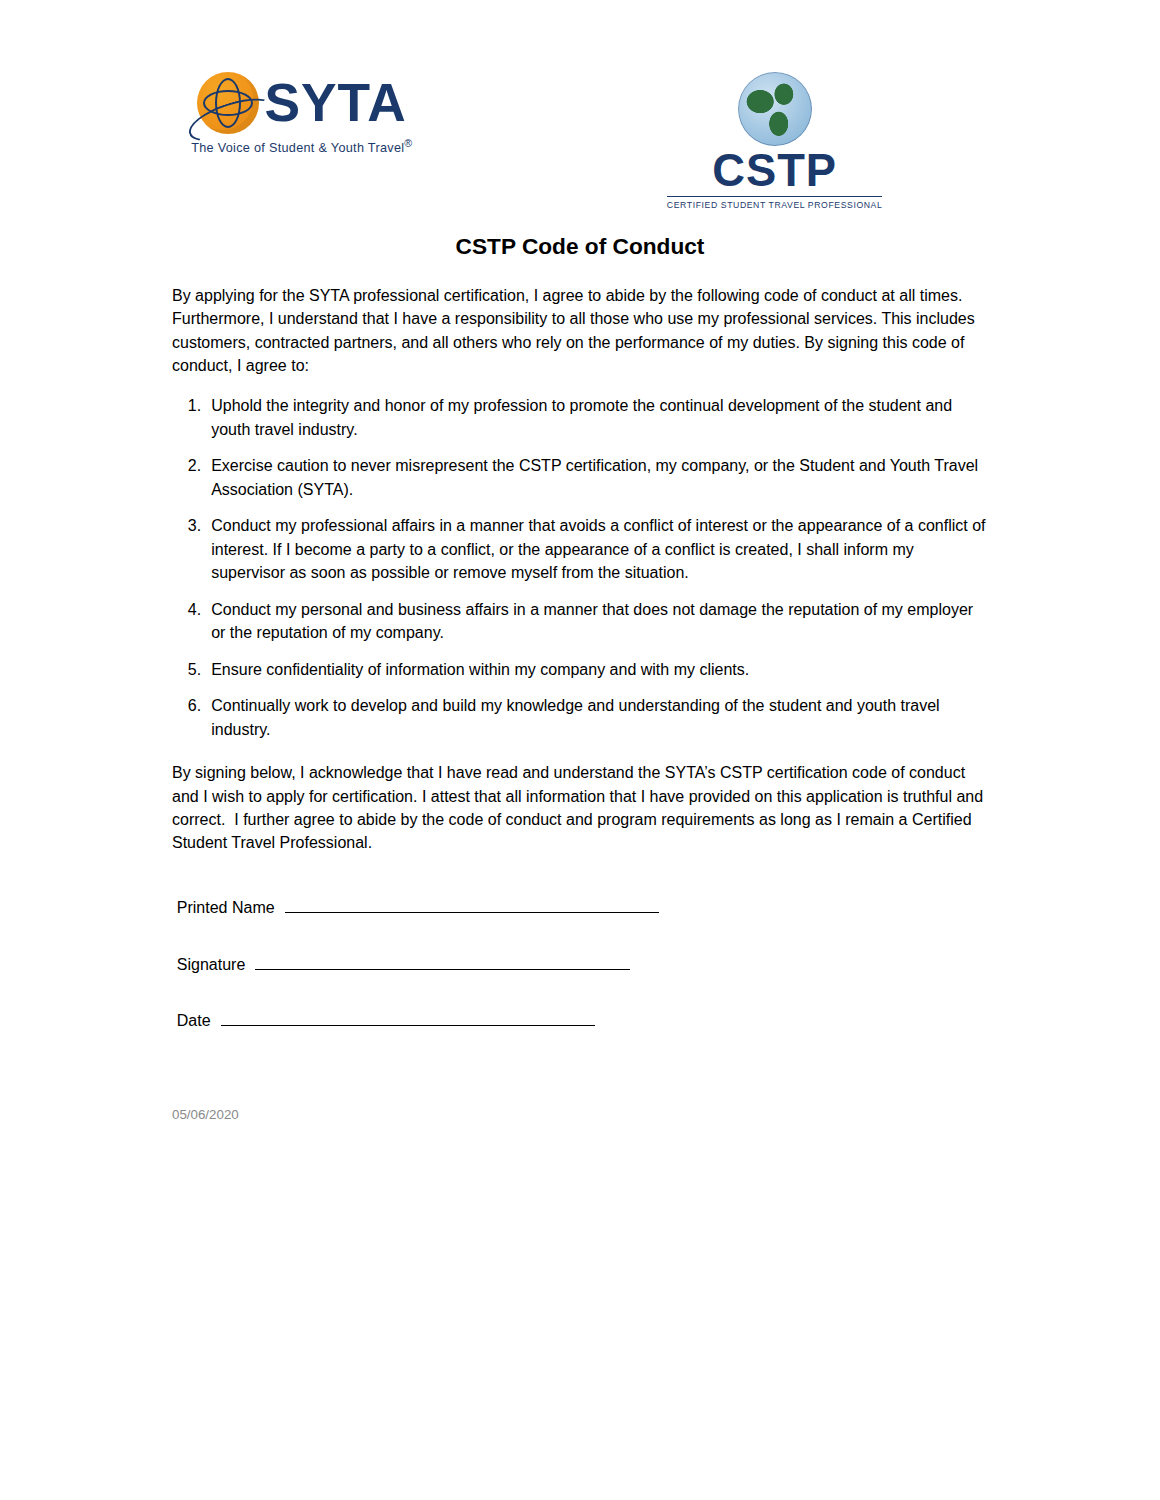SYTA
The Voice of Student & Youth Travel®
CSTP
CERTIFIED STUDENT TRAVEL PROFESSIONAL
CSTP Code of Conduct
By applying for the SYTA professional certification, I agree to abide by the following code of conduct at all times. Furthermore, I understand that I have a responsibility to all those who use my professional services. This includes customers, contracted partners, and all others who rely on the performance of my duties. By signing this code of conduct, I agree to:
Uphold the integrity and honor of my profession to promote the continual development of the student and youth travel industry.
Exercise caution to never misrepresent the CSTP certification, my company, or the Student and Youth Travel Association (SYTA).
Conduct my professional affairs in a manner that avoids a conflict of interest or the appearance of a conflict of interest. If I become a party to a conflict, or the appearance of a conflict is created, I shall inform my supervisor as soon as possible or remove myself from the situation.
Conduct my personal and business affairs in a manner that does not damage the reputation of my employer or the reputation of my company.
Ensure confidentiality of information within my company and with my clients.
Continually work to develop and build my knowledge and understanding of the student and youth travel industry.
By signing below, I acknowledge that I have read and understand the SYTA’s CSTP certification code of conduct and I wish to apply for certification. I attest that all information that I have provided on this application is truthful and correct. I further agree to abide by the code of conduct and program requirements as long as I remain a Certified Student Travel Professional.
Printed Name
Signature
Date
05/06/2020